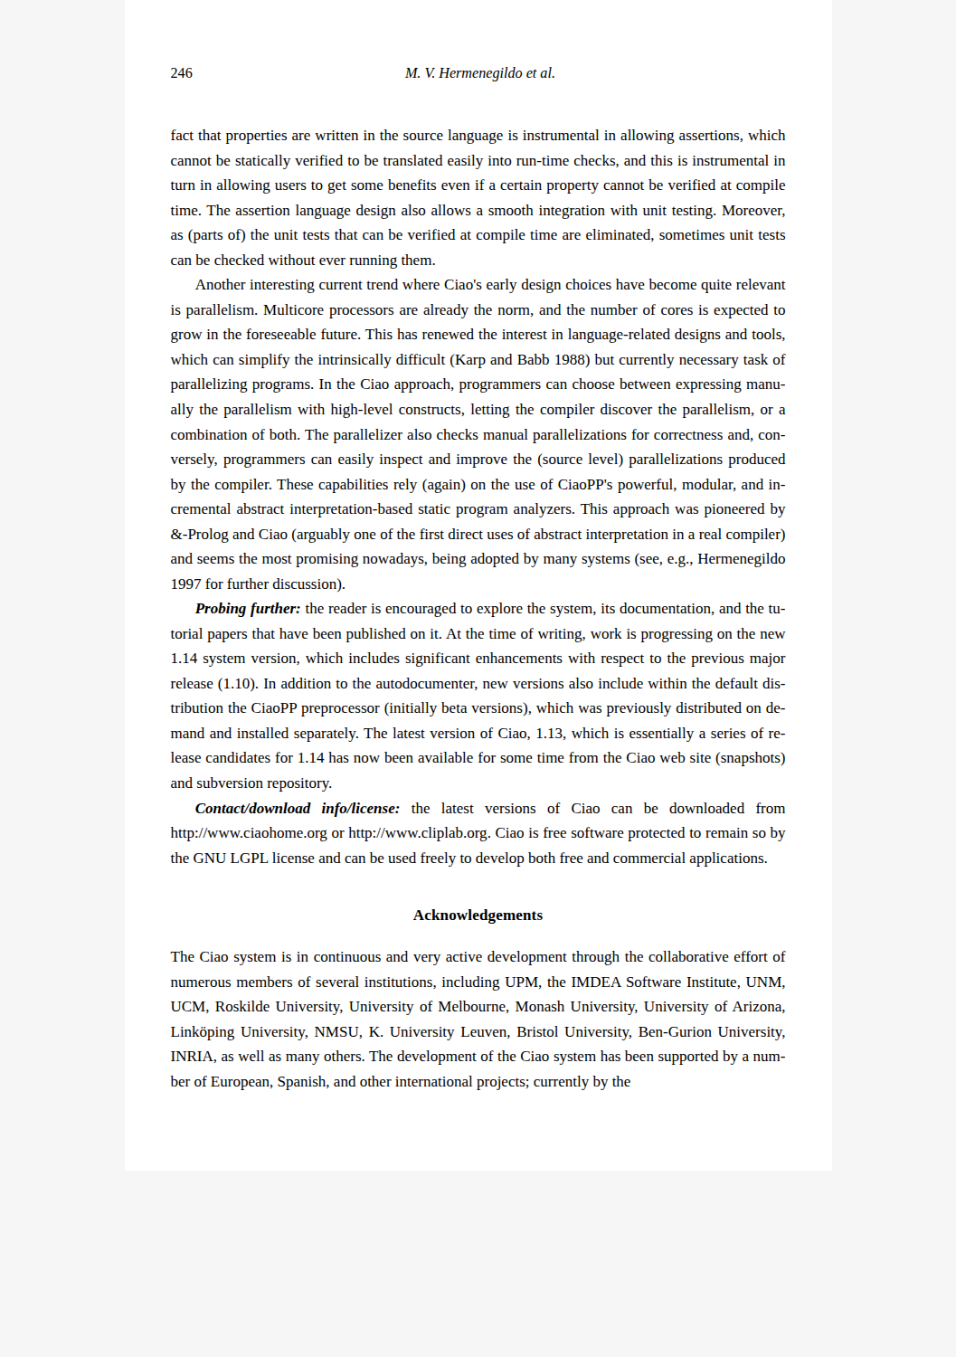246 M. V. Hermenegildo et al.
fact that properties are written in the source language is instrumental in allowing assertions, which cannot be statically verified to be translated easily into run-time checks, and this is instrumental in turn in allowing users to get some benefits even if a certain property cannot be verified at compile time. The assertion language design also allows a smooth integration with unit testing. Moreover, as (parts of) the unit tests that can be verified at compile time are eliminated, sometimes unit tests can be checked without ever running them.
Another interesting current trend where Ciao's early design choices have become quite relevant is parallelism. Multicore processors are already the norm, and the number of cores is expected to grow in the foreseeable future. This has renewed the interest in language-related designs and tools, which can simplify the intrinsically difficult (Karp and Babb 1988) but currently necessary task of parallelizing programs. In the Ciao approach, programmers can choose between expressing manually the parallelism with high-level constructs, letting the compiler discover the parallelism, or a combination of both. The parallelizer also checks manual parallelizations for correctness and, conversely, programmers can easily inspect and improve the (source level) parallelizations produced by the compiler. These capabilities rely (again) on the use of CiaoPP's powerful, modular, and incremental abstract interpretation-based static program analyzers. This approach was pioneered by &-Prolog and Ciao (arguably one of the first direct uses of abstract interpretation in a real compiler) and seems the most promising nowadays, being adopted by many systems (see, e.g., Hermenegildo 1997 for further discussion).
Probing further: the reader is encouraged to explore the system, its documentation, and the tutorial papers that have been published on it. At the time of writing, work is progressing on the new 1.14 system version, which includes significant enhancements with respect to the previous major release (1.10). In addition to the autodocumenter, new versions also include within the default distribution the CiaoPP preprocessor (initially beta versions), which was previously distributed on demand and installed separately. The latest version of Ciao, 1.13, which is essentially a series of release candidates for 1.14 has now been available for some time from the Ciao web site (snapshots) and subversion repository.
Contact/download info/license: the latest versions of Ciao can be downloaded from http://www.ciaohome.org or http://www.cliplab.org. Ciao is free software protected to remain so by the GNU LGPL license and can be used freely to develop both free and commercial applications.
Acknowledgements
The Ciao system is in continuous and very active development through the collaborative effort of numerous members of several institutions, including UPM, the IMDEA Software Institute, UNM, UCM, Roskilde University, University of Melbourne, Monash University, University of Arizona, Linköping University, NMSU, K. University Leuven, Bristol University, Ben-Gurion University, INRIA, as well as many others. The development of the Ciao system has been supported by a number of European, Spanish, and other international projects; currently by the